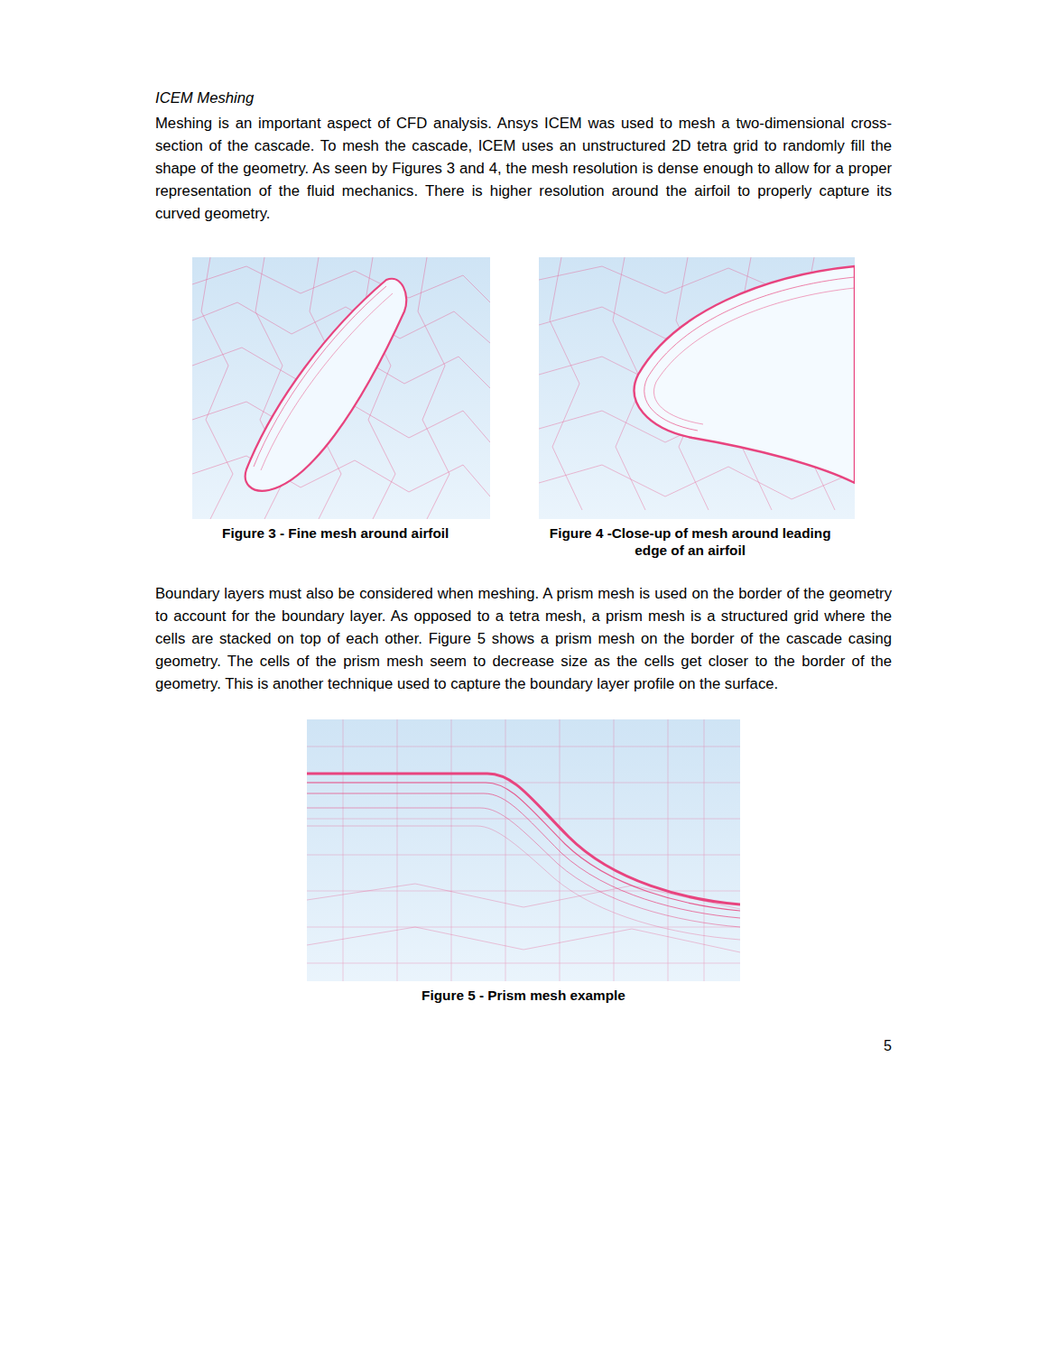ICEM Meshing
Meshing is an important aspect of CFD analysis. Ansys ICEM was used to mesh a two-dimensional cross-section of the cascade. To mesh the cascade, ICEM uses an unstructured 2D tetra grid to randomly fill the shape of the geometry. As seen by Figures 3 and 4, the mesh resolution is dense enough to allow for a proper representation of the fluid mechanics. There is higher resolution around the airfoil to properly capture its curved geometry.
Figure 3 - Fine mesh around airfoil
Figure 4 -Close-up of mesh around leading edge of an airfoil
Boundary layers must also be considered when meshing. A prism mesh is used on the border of the geometry to account for the boundary layer. As opposed to a tetra mesh, a prism mesh is a structured grid where the cells are stacked on top of each other. Figure 5 shows a prism mesh on the border of the cascade casing geometry. The cells of the prism mesh seem to decrease size as the cells get closer to the border of the geometry. This is another technique used to capture the boundary layer profile on the surface.
Figure 5 - Prism mesh example
5